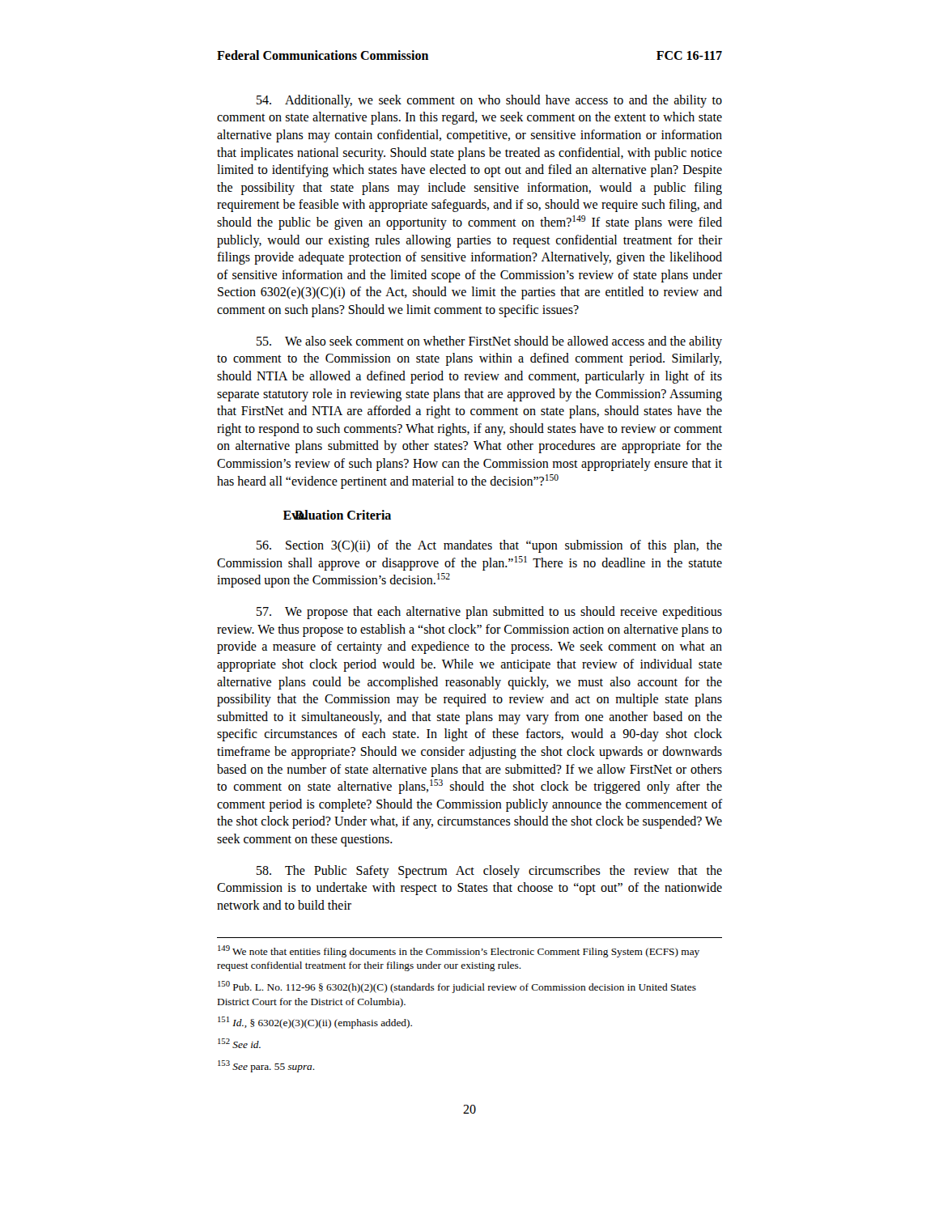Federal Communications Commission FCC 16-117
54. Additionally, we seek comment on who should have access to and the ability to comment on state alternative plans. In this regard, we seek comment on the extent to which state alternative plans may contain confidential, competitive, or sensitive information or information that implicates national security. Should state plans be treated as confidential, with public notice limited to identifying which states have elected to opt out and filed an alternative plan? Despite the possibility that state plans may include sensitive information, would a public filing requirement be feasible with appropriate safeguards, and if so, should we require such filing, and should the public be given an opportunity to comment on them?149 If state plans were filed publicly, would our existing rules allowing parties to request confidential treatment for their filings provide adequate protection of sensitive information? Alternatively, given the likelihood of sensitive information and the limited scope of the Commission’s review of state plans under Section 6302(e)(3)(C)(i) of the Act, should we limit the parties that are entitled to review and comment on such plans? Should we limit comment to specific issues?
55. We also seek comment on whether FirstNet should be allowed access and the ability to comment to the Commission on state plans within a defined comment period. Similarly, should NTIA be allowed a defined period to review and comment, particularly in light of its separate statutory role in reviewing state plans that are approved by the Commission? Assuming that FirstNet and NTIA are afforded a right to comment on state plans, should states have the right to respond to such comments? What rights, if any, should states have to review or comment on alternative plans submitted by other states? What other procedures are appropriate for the Commission’s review of such plans? How can the Commission most appropriately ensure that it has heard all “evidence pertinent and material to the decision”?150
B. Evaluation Criteria
56. Section 3(C)(ii) of the Act mandates that “upon submission of this plan, the Commission shall approve or disapprove of the plan.”151 There is no deadline in the statute imposed upon the Commission’s decision.152
57. We propose that each alternative plan submitted to us should receive expeditious review. We thus propose to establish a “shot clock” for Commission action on alternative plans to provide a measure of certainty and expedience to the process. We seek comment on what an appropriate shot clock period would be. While we anticipate that review of individual state alternative plans could be accomplished reasonably quickly, we must also account for the possibility that the Commission may be required to review and act on multiple state plans submitted to it simultaneously, and that state plans may vary from one another based on the specific circumstances of each state. In light of these factors, would a 90-day shot clock timeframe be appropriate? Should we consider adjusting the shot clock upwards or downwards based on the number of state alternative plans that are submitted? If we allow FirstNet or others to comment on state alternative plans,153 should the shot clock be triggered only after the comment period is complete? Should the Commission publicly announce the commencement of the shot clock period? Under what, if any, circumstances should the shot clock be suspended? We seek comment on these questions.
58. The Public Safety Spectrum Act closely circumscribes the review that the Commission is to undertake with respect to States that choose to “opt out” of the nationwide network and to build their
149 We note that entities filing documents in the Commission’s Electronic Comment Filing System (ECFS) may request confidential treatment for their filings under our existing rules.
150 Pub. L. No. 112-96 § 6302(h)(2)(C) (standards for judicial review of Commission decision in United States District Court for the District of Columbia).
151 Id., § 6302(e)(3)(C)(ii) (emphasis added).
152 See id.
153 See para. 55 supra.
20